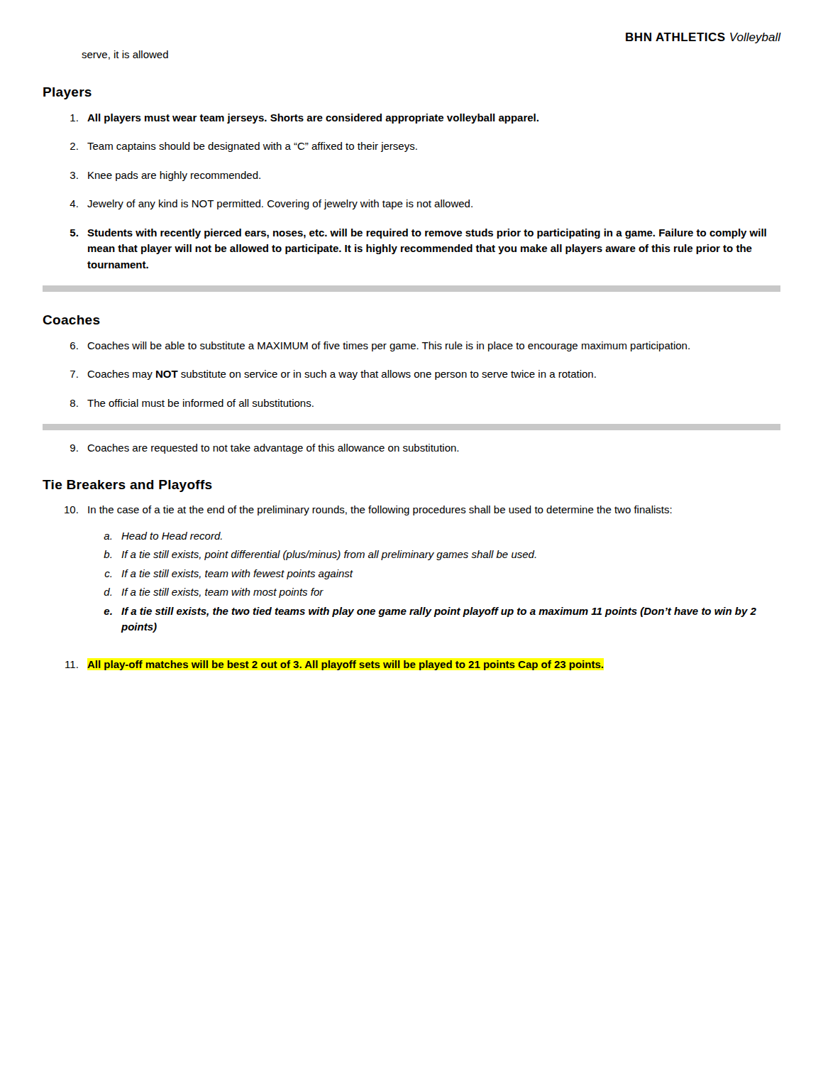BHN ATHLETICS Volleyball
serve, it is allowed
Players
All players must wear team jerseys. Shorts are considered appropriate volleyball apparel.
Team captains should be designated with a “C” affixed to their jerseys.
Knee pads are highly recommended.
Jewelry of any kind is NOT permitted. Covering of jewelry with tape is not allowed.
Students with recently pierced ears, noses, etc. will be required to remove studs prior to participating in a game. Failure to comply will mean that player will not be allowed to participate. It is highly recommended that you make all players aware of this rule prior to the tournament.
Coaches
Coaches will be able to substitute a MAXIMUM of five times per game. This rule is in place to encourage maximum participation.
Coaches may NOT substitute on service or in such a way that allows one person to serve twice in a rotation.
The official must be informed of all substitutions.
Coaches are requested to not take advantage of this allowance on substitution.
Tie Breakers and Playoffs
In the case of a tie at the end of the preliminary rounds, the following procedures shall be used to determine the two finalists:
Head to Head record.
If a tie still exists, point differential (plus/minus) from all preliminary games shall be used.
If a tie still exists, team with fewest points against
If a tie still exists, team with most points for
If a tie still exists, the two tied teams with play one game rally point playoff up to a maximum 11 points (Don’t have to win by 2 points)
All play-off matches will be best 2 out of 3. All playoff sets will be played to 21 points Cap of 23 points.